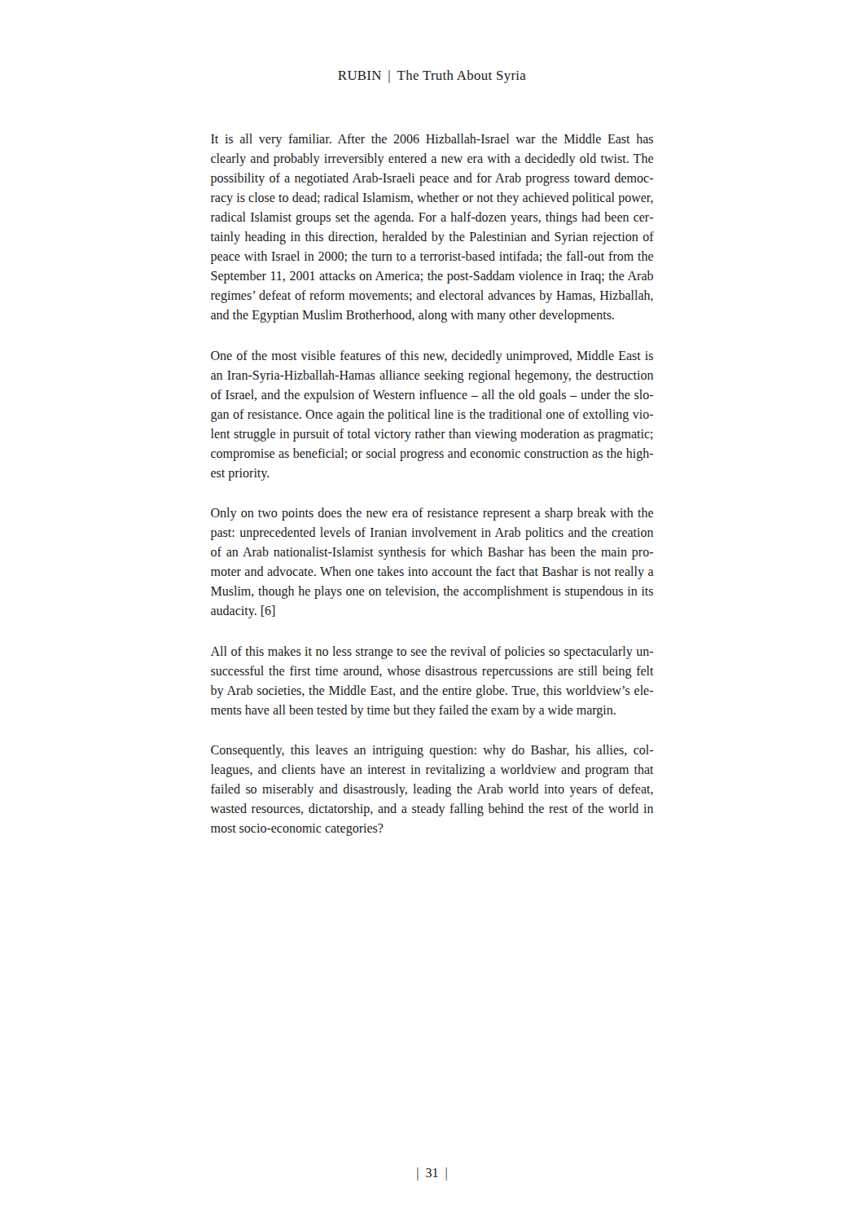RUBIN|The Truth About Syria
It is all very familiar. After the 2006 Hizballah-Israel war the Middle East has clearly and probably irreversibly entered a new era with a decidedly old twist. The possibility of a negotiated Arab-Israeli peace and for Arab progress toward democracy is close to dead; radical Islamism, whether or not they achieved political power, radical Islamist groups set the agenda. For a half-dozen years, things had been certainly heading in this direction, heralded by the Palestinian and Syrian rejection of peace with Israel in 2000; the turn to a terrorist-based intifada; the fall-out from the September 11, 2001 attacks on America; the post-Saddam violence in Iraq; the Arab regimes’ defeat of reform movements; and electoral advances by Hamas, Hizballah, and the Egyptian Muslim Brotherhood, along with many other developments.
One of the most visible features of this new, decidedly unimproved, Middle East is an Iran-Syria-Hizballah-Hamas alliance seeking regional hegemony, the destruction of Israel, and the expulsion of Western influence – all the old goals – under the slogan of resistance. Once again the political line is the traditional one of extolling violent struggle in pursuit of total victory rather than viewing moderation as pragmatic; compromise as beneficial; or social progress and economic construction as the highest priority.
Only on two points does the new era of resistance represent a sharp break with the past: unprecedented levels of Iranian involvement in Arab politics and the creation of an Arab nationalist-Islamist synthesis for which Bashar has been the main promoter and advocate. When one takes into account the fact that Bashar is not really a Muslim, though he plays one on television, the accomplishment is stupendous in its audacity. [6]
All of this makes it no less strange to see the revival of policies so spectacularly unsuccessful the first time around, whose disastrous repercussions are still being felt by Arab societies, the Middle East, and the entire globe. True, this worldview’s elements have all been tested by time but they failed the exam by a wide margin.
Consequently, this leaves an intriguing question: why do Bashar, his allies, colleagues, and clients have an interest in revitalizing a worldview and program that failed so miserably and disastrously, leading the Arab world into years of defeat, wasted resources, dictatorship, and a steady falling behind the rest of the world in most socio-economic categories?
|31|